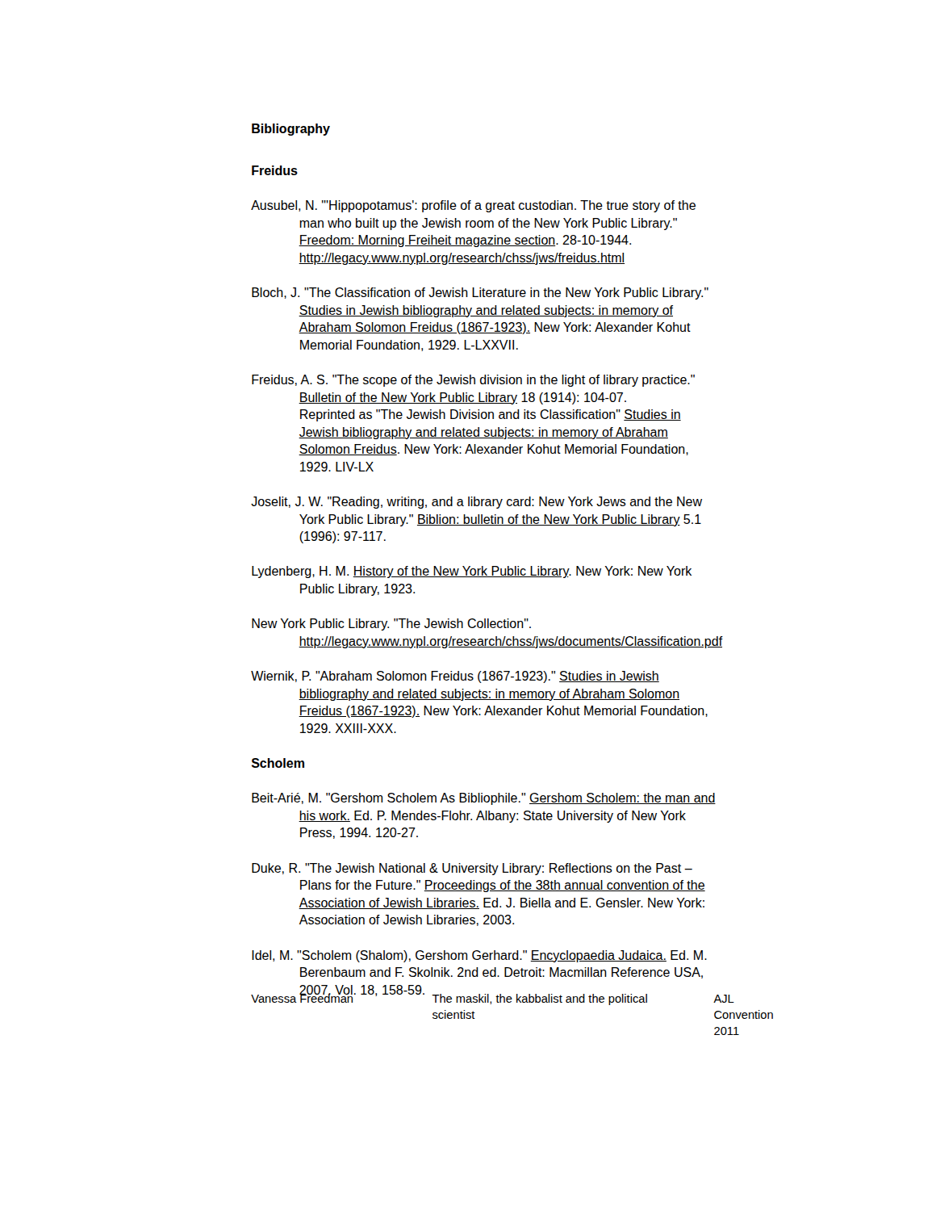Bibliography
Freidus
Ausubel, N. "'Hippopotamus': profile of a great custodian. The true story of the man who built up the Jewish room of the New York Public Library." Freedom: Morning Freiheit magazine section. 28-10-1944. http://legacy.www.nypl.org/research/chss/jws/freidus.html
Bloch, J. "The Classification of Jewish Literature in the New York Public Library." Studies in Jewish bibliography and related subjects: in memory of Abraham Solomon Freidus (1867-1923). New York: Alexander Kohut Memorial Foundation, 1929. L-LXXVII.
Freidus, A. S. "The scope of the Jewish division in the light of library practice." Bulletin of the New York Public Library 18 (1914): 104-07. Reprinted as "The Jewish Division and its Classification" Studies in Jewish bibliography and related subjects: in memory of Abraham Solomon Freidus. New York: Alexander Kohut Memorial Foundation, 1929. LIV-LX
Joselit, J. W. "Reading, writing, and a library card: New York Jews and the New York Public Library." Biblion: bulletin of the New York Public Library 5.1 (1996): 97-117.
Lydenberg, H. M. History of the New York Public Library. New York: New York Public Library, 1923.
New York Public Library. "The Jewish Collection". http://legacy.www.nypl.org/research/chss/jws/documents/Classification.pdf
Wiernik, P. "Abraham Solomon Freidus (1867-1923)." Studies in Jewish bibliography and related subjects: in memory of Abraham Solomon Freidus (1867-1923). New York: Alexander Kohut Memorial Foundation, 1929. XXIII-XXX.
Scholem
Beit-Arié, M. "Gershom Scholem As Bibliophile." Gershom Scholem: the man and his work. Ed. P. Mendes-Flohr. Albany: State University of New York Press, 1994. 120-27.
Duke, R. "The Jewish National & University Library: Reflections on the Past – Plans for the Future." Proceedings of the 38th annual convention of the Association of Jewish Libraries. Ed. J. Biella and E. Gensler. New York: Association of Jewish Libraries, 2003.
Idel, M. "Scholem (Shalom), Gershom Gerhard." Encyclopaedia Judaica. Ed. M. Berenbaum and F. Skolnik. 2nd ed. Detroit: Macmillan Reference USA, 2007. Vol. 18, 158-59.
Vanessa Freedman The maskil, the kabbalist and the political scientist AJL Convention 2011